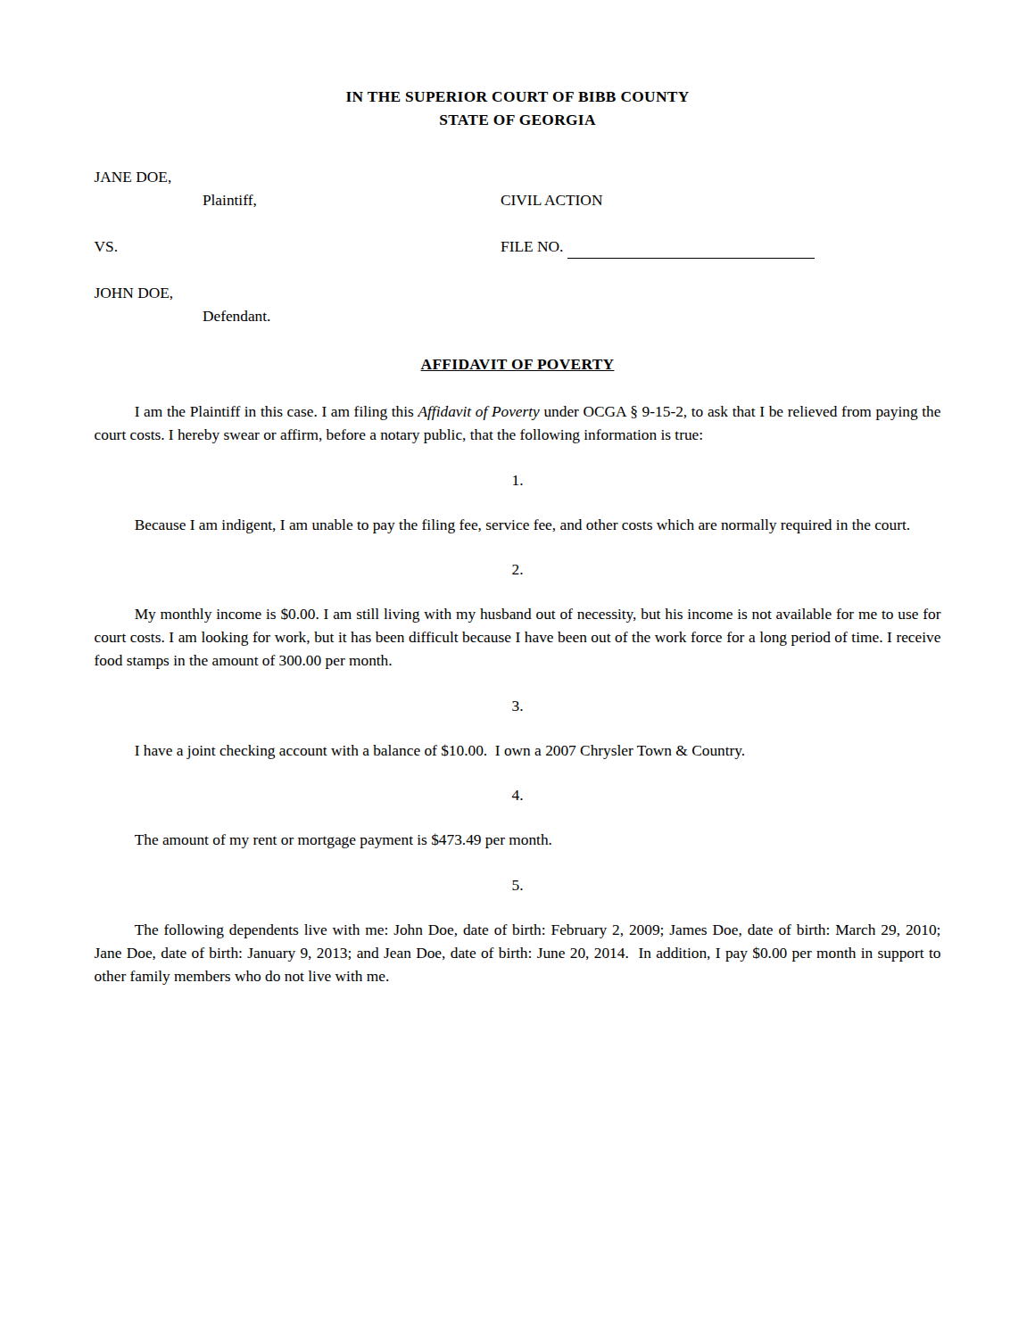IN THE SUPERIOR COURT OF BIBB COUNTY
STATE OF GEORGIA
| JANE DOE, | |
| Plaintiff, | CIVIL ACTION |
| VS. | FILE NO. |
| JOHN DOE, | |
| Defendant. | |
AFFIDAVIT OF POVERTY
I am the Plaintiff in this case. I am filing this Affidavit of Poverty under OCGA § 9-15-2, to ask that I be relieved from paying the court costs. I hereby swear or affirm, before a notary public, that the following information is true:
1.
Because I am indigent, I am unable to pay the filing fee, service fee, and other costs which are normally required in the court.
2.
My monthly income is $0.00. I am still living with my husband out of necessity, but his income is not available for me to use for court costs. I am looking for work, but it has been difficult because I have been out of the work force for a long period of time. I receive food stamps in the amount of 300.00 per month.
3.
I have a joint checking account with a balance of $10.00. I own a 2007 Chrysler Town & Country.
4.
The amount of my rent or mortgage payment is $473.49 per month.
5.
The following dependents live with me: John Doe, date of birth: February 2, 2009; James Doe, date of birth: March 29, 2010; Jane Doe, date of birth: January 9, 2013; and Jean Doe, date of birth: June 20, 2014. In addition, I pay $0.00 per month in support to other family members who do not live with me.